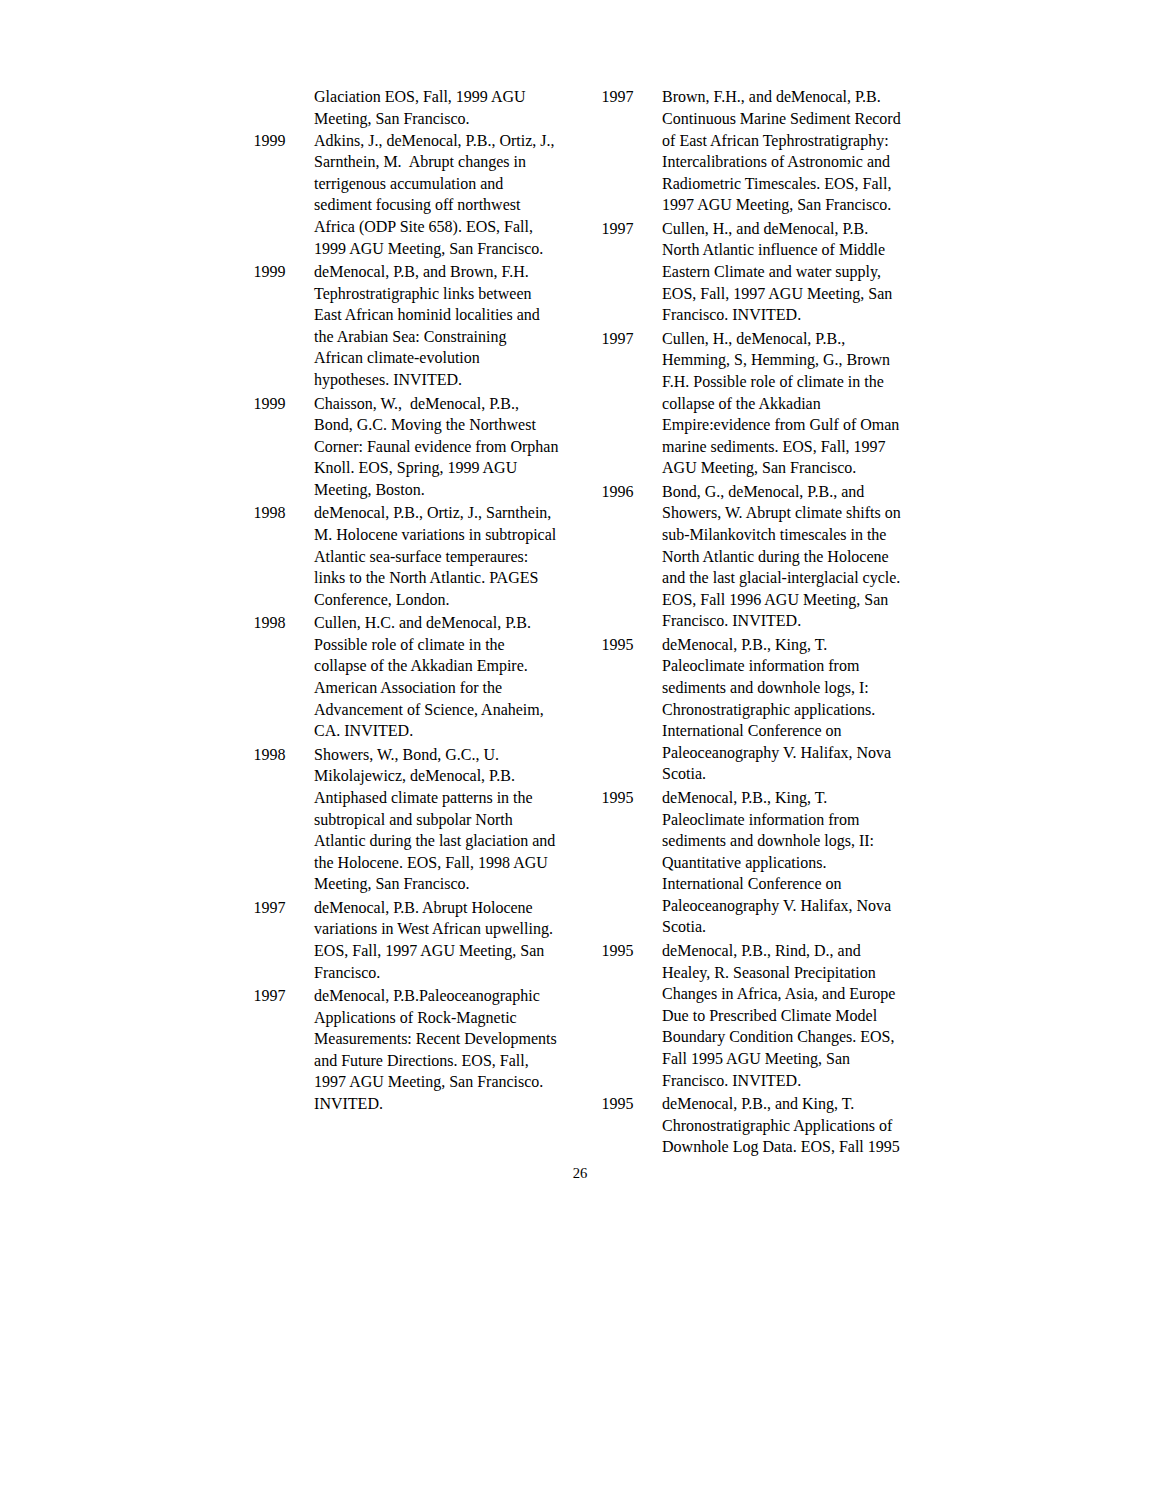Glaciation EOS, Fall, 1999 AGU Meeting, San Francisco.
1999
Adkins, J., deMenocal, P.B., Ortiz, J., Sarnthein, M. Abrupt changes in terrigenous accumulation and sediment focusing off northwest Africa (ODP Site 658). EOS, Fall, 1999 AGU Meeting, San Francisco.
1999
deMenocal, P.B, and Brown, F.H. Tephrostratigraphic links between East African hominid localities and the Arabian Sea: Constraining African climate-evolution hypotheses. INVITED.
1999
Chaisson, W., deMenocal, P.B., Bond, G.C. Moving the Northwest Corner: Faunal evidence from Orphan Knoll. EOS, Spring, 1999 AGU Meeting, Boston.
1998
deMenocal, P.B., Ortiz, J., Sarnthein, M. Holocene variations in subtropical Atlantic sea-surface temperaures: links to the North Atlantic. PAGES Conference, London.
1998
Cullen, H.C. and deMenocal, P.B. Possible role of climate in the collapse of the Akkadian Empire. American Association for the Advancement of Science, Anaheim, CA. INVITED.
1998
Showers, W., Bond, G.C., U. Mikolajewicz, deMenocal, P.B. Antiphased climate patterns in the subtropical and subpolar North Atlantic during the last glaciation and the Holocene. EOS, Fall, 1998 AGU Meeting, San Francisco.
1997
deMenocal, P.B. Abrupt Holocene variations in West African upwelling. EOS, Fall, 1997 AGU Meeting, San Francisco.
1997
deMenocal, P.B.Paleoceanographic Applications of Rock-Magnetic Measurements: Recent Developments and Future Directions. EOS, Fall, 1997 AGU Meeting, San Francisco. INVITED.
1997
Brown, F.H., and deMenocal, P.B. Continuous Marine Sediment Record of East African Tephrostratigraphy: Intercalibrations of Astronomic and Radiometric Timescales. EOS, Fall, 1997 AGU Meeting, San Francisco.
1997
Cullen, H., and deMenocal, P.B. North Atlantic influence of Middle Eastern Climate and water supply, EOS, Fall, 1997 AGU Meeting, San Francisco. INVITED.
1997
Cullen, H., deMenocal, P.B., Hemming, S, Hemming, G., Brown F.H. Possible role of climate in the collapse of the Akkadian Empire:evidence from Gulf of Oman marine sediments. EOS, Fall, 1997 AGU Meeting, San Francisco.
1996
Bond, G., deMenocal, P.B., and Showers, W. Abrupt climate shifts on sub-Milankovitch timescales in the North Atlantic during the Holocene and the last glacial-interglacial cycle. EOS, Fall 1996 AGU Meeting, San Francisco. INVITED.
1995
deMenocal, P.B., King, T. Paleoclimate information from sediments and downhole logs, I: Chronostratigraphic applications. International Conference on Paleoceanography V. Halifax, Nova Scotia.
1995
deMenocal, P.B., King, T. Paleoclimate information from sediments and downhole logs, II: Quantitative applications. International Conference on Paleoceanography V. Halifax, Nova Scotia.
1995
deMenocal, P.B., Rind, D., and Healey, R. Seasonal Precipitation Changes in Africa, Asia, and Europe Due to Prescribed Climate Model Boundary Condition Changes. EOS, Fall 1995 AGU Meeting, San Francisco. INVITED.
1995
deMenocal, P.B., and King, T. Chronostratigraphic Applications of Downhole Log Data. EOS, Fall 1995
26